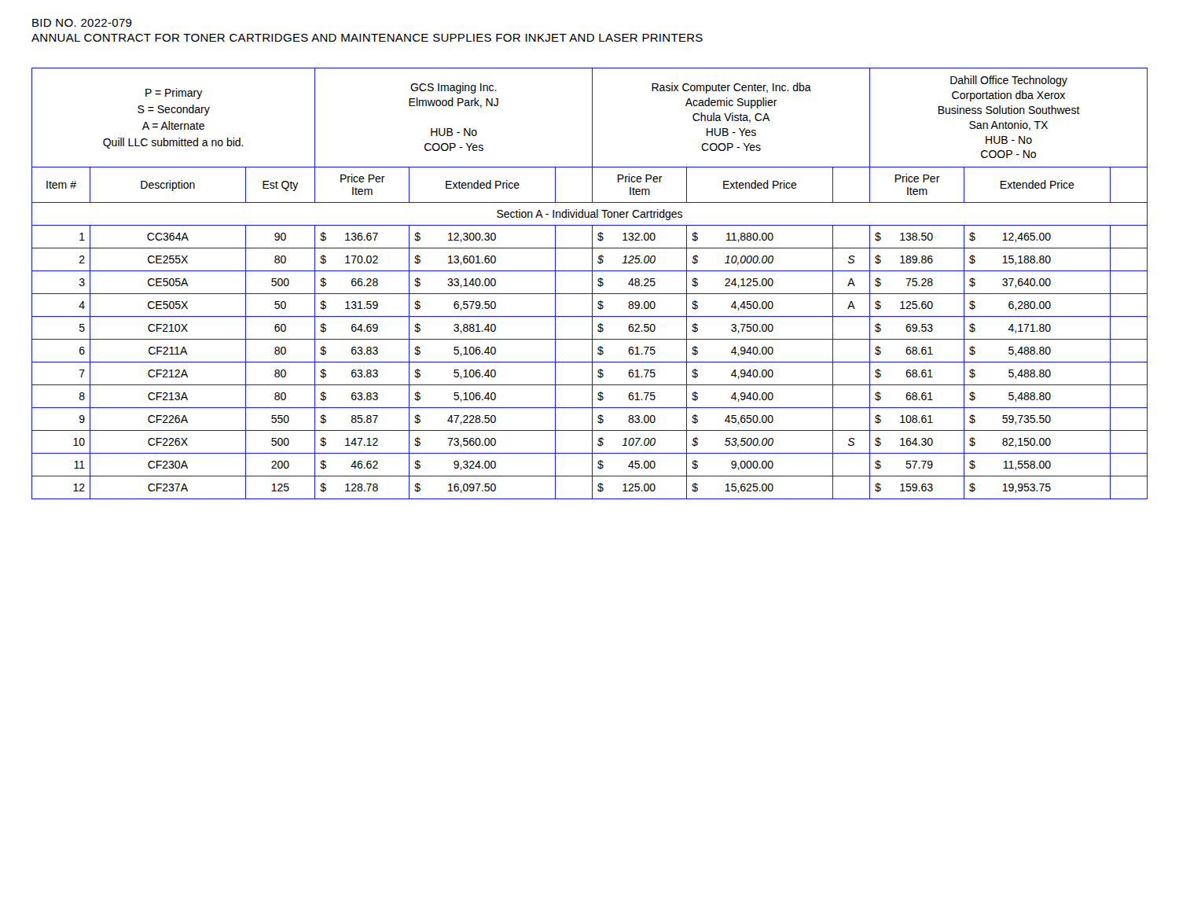BID NO. 2022-079
ANNUAL CONTRACT FOR TONER CARTRIDGES AND MAINTENANCE SUPPLIES FOR INKJET AND LASER PRINTERS
| P = Primary S = Secondary A = Alternate Quill LLC submitted a no bid. | GCS Imaging Inc. Elmwood Park, NJ HUB - No COOP - Yes | Rasix Computer Center, Inc. dba Academic Supplier Chula Vista, CA HUB - Yes COOP - Yes | Dahill Office Technology Corportation dba Xerox Business Solution Southwest San Antonio, TX HUB - No COOP - No |
| Item # | Description | Est Qty | Price Per Item | Extended Price | | Price Per Item | Extended Price | | Price Per Item | Extended Price | |
| Section A - Individual Toner Cartridges |
| 1 | CC364A | 90 | $ 136.67 | $ 12,300.30 | | $ 132.00 | $ 11,880.00 | | $ 138.50 | $ 12,465.00 | |
| 2 | CE255X | 80 | $ 170.02 | $ 13,601.60 | | $ 125.00 | $ 10,000.00 | S | $ 189.86 | $ 15,188.80 | |
| 3 | CE505A | 500 | $ 66.28 | $ 33,140.00 | | $ 48.25 | $ 24,125.00 | A | $ 75.28 | $ 37,640.00 | |
| 4 | CE505X | 50 | $ 131.59 | $ 6,579.50 | | $ 89.00 | $ 4,450.00 | A | $ 125.60 | $ 6,280.00 | |
| 5 | CF210X | 60 | $ 64.69 | $ 3,881.40 | | $ 62.50 | $ 3,750.00 | | $ 69.53 | $ 4,171.80 | |
| 6 | CF211A | 80 | $ 63.83 | $ 5,106.40 | | $ 61.75 | $ 4,940.00 | | $ 68.61 | $ 5,488.80 | |
| 7 | CF212A | 80 | $ 63.83 | $ 5,106.40 | | $ 61.75 | $ 4,940.00 | | $ 68.61 | $ 5,488.80 | |
| 8 | CF213A | 80 | $ 63.83 | $ 5,106.40 | | $ 61.75 | $ 4,940.00 | | $ 68.61 | $ 5,488.80 | |
| 9 | CF226A | 550 | $ 85.87 | $ 47,228.50 | | $ 83.00 | $ 45,650.00 | | $ 108.61 | $ 59,735.50 | |
| 10 | CF226X | 500 | $ 147.12 | $ 73,560.00 | | $ 107.00 | $ 53,500.00 | S | $ 164.30 | $ 82,150.00 | |
| 11 | CF230A | 200 | $ 46.62 | $ 9,324.00 | | $ 45.00 | $ 9,000.00 | | $ 57.79 | $ 11,558.00 | |
| 12 | CF237A | 125 | $ 128.78 | $ 16,097.50 | | $ 125.00 | $ 15,625.00 | | $ 159.63 | $ 19,953.75 | |